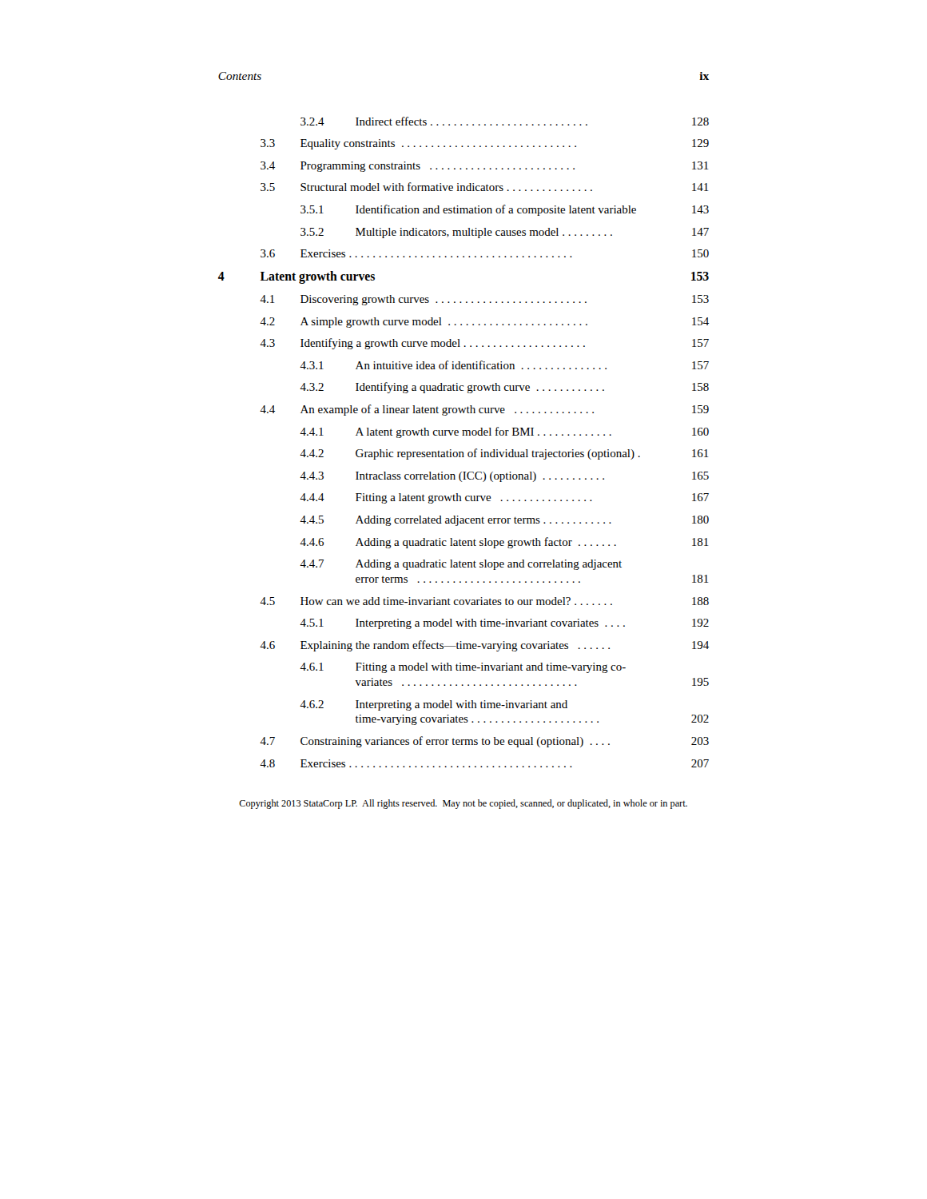Contents ix
| | | 3.2.4 | Indirect effects . . . . . . . . . . . . . . . . . . . . . . . . . . . | 128 |
| | 3.3 | Equality constraints . . . . . . . . . . . . . . . . . . . . . . . . . . . . . . | 129 |
| | 3.4 | Programming constraints . . . . . . . . . . . . . . . . . . . . . . . . . | 131 |
| | 3.5 | Structural model with formative indicators . . . . . . . . . . . . . . . | 141 |
| | | 3.5.1 | Identification and estimation of a composite latent variable | 143 |
| | | 3.5.2 | Multiple indicators, multiple causes model . . . . . . . . . | 147 |
| | 3.6 | Exercises . . . . . . . . . . . . . . . . . . . . . . . . . . . . . . . . . . . . . . | 150 |
| 4 | Latent growth curves | 153 |
| | 4.1 | Discovering growth curves . . . . . . . . . . . . . . . . . . . . . . . . . . | 153 |
| | 4.2 | A simple growth curve model . . . . . . . . . . . . . . . . . . . . . . . . | 154 |
| | 4.3 | Identifying a growth curve model . . . . . . . . . . . . . . . . . . . . . | 157 |
| | | 4.3.1 | An intuitive idea of identification . . . . . . . . . . . . . . . | 157 |
| | | 4.3.2 | Identifying a quadratic growth curve . . . . . . . . . . . . | 158 |
| | 4.4 | An example of a linear latent growth curve . . . . . . . . . . . . . . | 159 |
| | | 4.4.1 | A latent growth curve model for BMI . . . . . . . . . . . . . | 160 |
| | | 4.4.2 | Graphic representation of individual trajectories (optional) . | 161 |
| | | 4.4.3 | Intraclass correlation (ICC) (optional) . . . . . . . . . . . | 165 |
| | | 4.4.4 | Fitting a latent growth curve . . . . . . . . . . . . . . . . | 167 |
| | | 4.4.5 | Adding correlated adjacent error terms . . . . . . . . . . . . | 180 |
| | | 4.4.6 | Adding a quadratic latent slope growth factor . . . . . . . | 181 |
| | | 4.4.7 | Adding a quadratic latent slope and correlating adjacent error terms . . . . . . . . . . . . . . . . . . . . . . . . . . . . | 181 |
| | 4.5 | How can we add time-invariant covariates to our model? . . . . . . . | 188 |
| | | 4.5.1 | Interpreting a model with time-invariant covariates . . . . | 192 |
| | 4.6 | Explaining the random effects—time-varying covariates . . . . . . | 194 |
| | | 4.6.1 | Fitting a model with time-invariant and time-varying co- variates . . . . . . . . . . . . . . . . . . . . . . . . . . . . . . | 195 |
| | | 4.6.2 | Interpreting a model with time-invariant and time-varying covariates . . . . . . . . . . . . . . . . . . . . . . | 202 |
| | 4.7 | Constraining variances of error terms to be equal (optional) . . . . | 203 |
| | 4.8 | Exercises . . . . . . . . . . . . . . . . . . . . . . . . . . . . . . . . . . . . . . | 207 |
Copyright 2013 StataCorp LP. All rights reserved. May not be copied, scanned, or duplicated, in whole or in part.